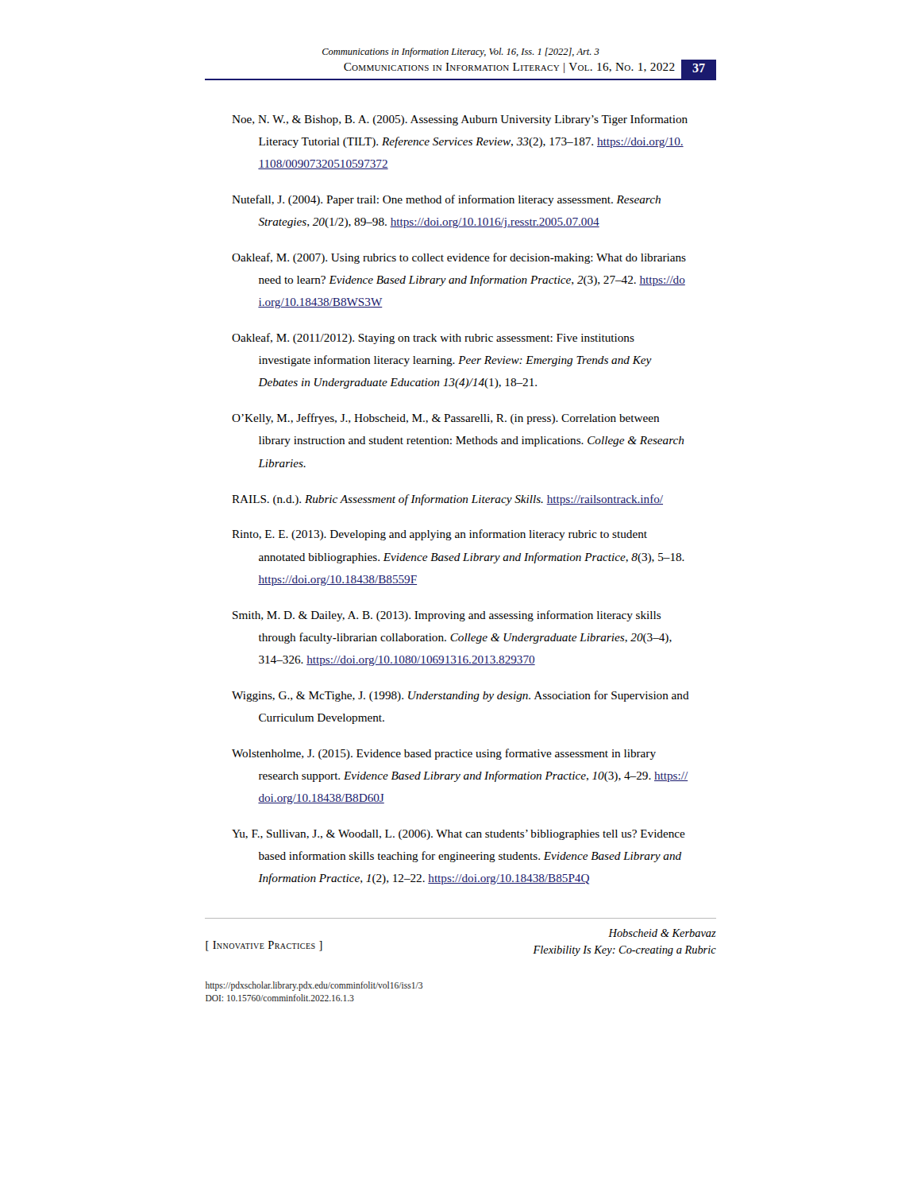Communications in Information Literacy, Vol. 16, Iss. 1 [2022], Art. 3
Communications in Information Literacy | Vol. 16, No. 1, 2022
37
Noe, N. W., & Bishop, B. A. (2005). Assessing Auburn University Library’s Tiger Information Literacy Tutorial (TILT). Reference Services Review, 33(2), 173–187. https://doi.org/10.1108/00907320510597372
Nutefall, J. (2004). Paper trail: One method of information literacy assessment. Research Strategies, 20(1/2), 89–98. https://doi.org/10.1016/j.resstr.2005.07.004
Oakleaf, M. (2007). Using rubrics to collect evidence for decision-making: What do librarians need to learn? Evidence Based Library and Information Practice, 2(3), 27–42. https://doi.org/10.18438/B8WS3W
Oakleaf, M. (2011/2012). Staying on track with rubric assessment: Five institutions investigate information literacy learning. Peer Review: Emerging Trends and Key Debates in Undergraduate Education 13(4)/14(1), 18–21.
O’Kelly, M., Jeffryes, J., Hobscheid, M., & Passarelli, R. (in press). Correlation between library instruction and student retention: Methods and implications. College & Research Libraries.
RAILS. (n.d.). Rubric Assessment of Information Literacy Skills. https://railsontrack.info/
Rinto, E. E. (2013). Developing and applying an information literacy rubric to student annotated bibliographies. Evidence Based Library and Information Practice, 8(3), 5–18. https://doi.org/10.18438/B8559F
Smith, M. D. & Dailey, A. B. (2013). Improving and assessing information literacy skills through faculty-librarian collaboration. College & Undergraduate Libraries, 20(3–4), 314–326. https://doi.org/10.1080/10691316.2013.829370
Wiggins, G., & McTighe, J. (1998). Understanding by design. Association for Supervision and Curriculum Development.
Wolstenholme, J. (2015). Evidence based practice using formative assessment in library research support. Evidence Based Library and Information Practice, 10(3), 4–29. https://doi.org/10.18438/B8D60J
Yu, F., Sullivan, J., & Woodall, L. (2006). What can students’ bibliographies tell us? Evidence based information skills teaching for engineering students. Evidence Based Library and Information Practice, 1(2), 12–22. https://doi.org/10.18438/B85P4Q
[ Innovative Practices ]
Hobscheid & Kerbavaz
Flexibility Is Key: Co-creating a Rubric
https://pdxscholar.library.pdx.edu/comminfolit/vol16/iss1/3
DOI: 10.15760/comminfolit.2022.16.1.3